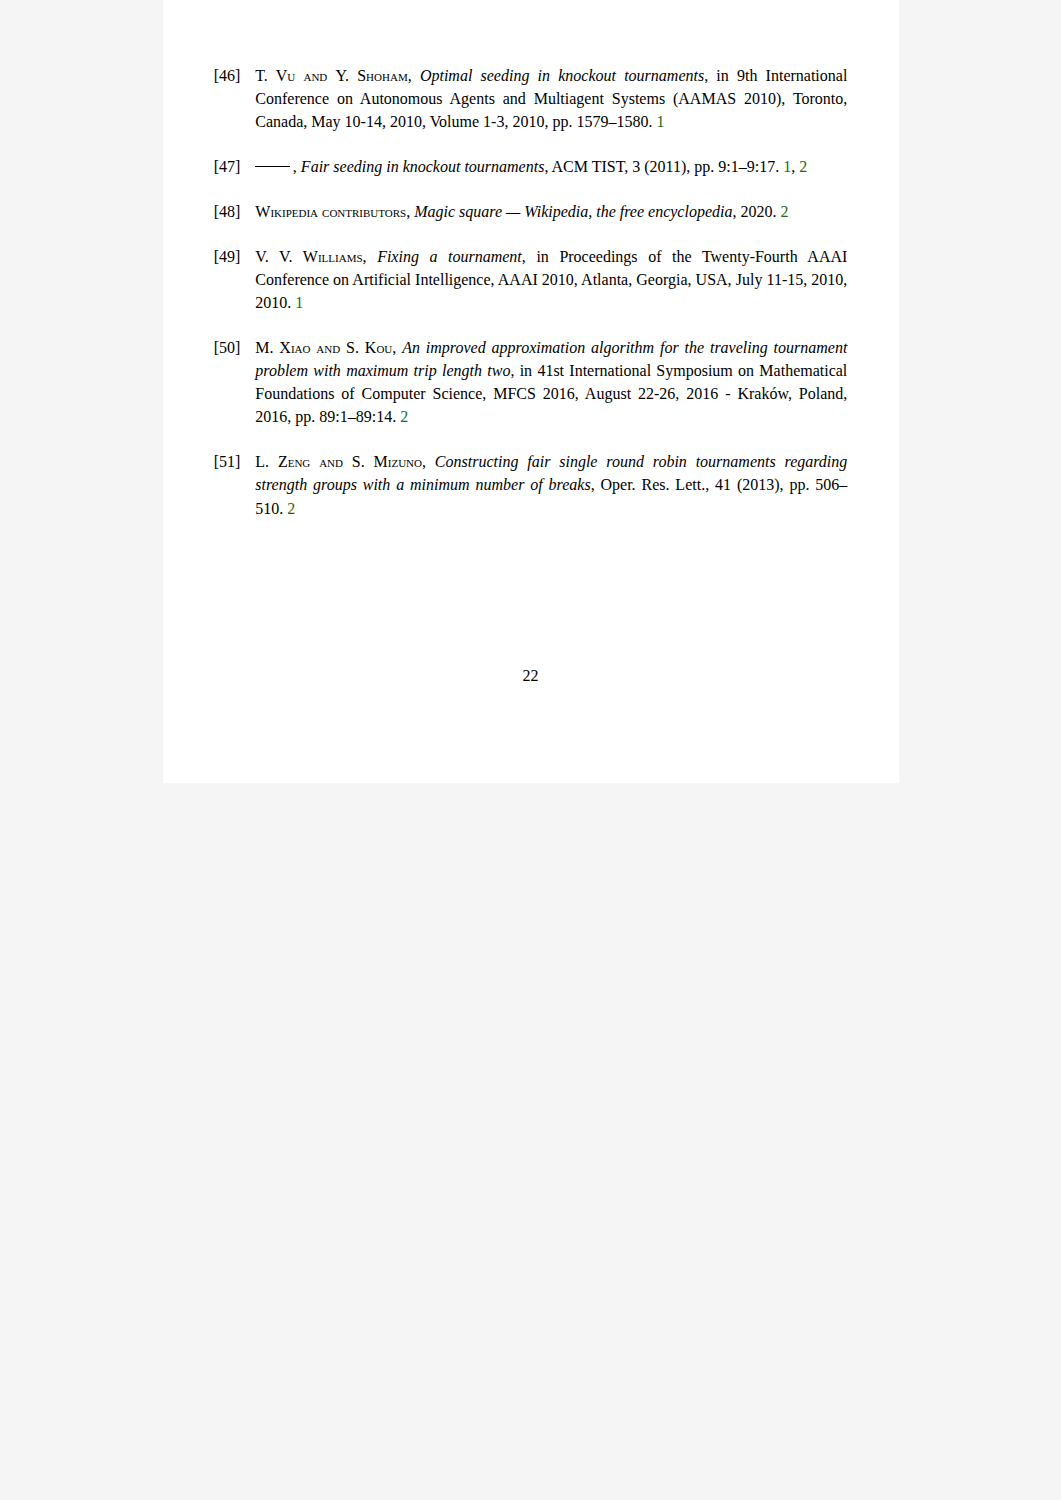[46] T. Vu and Y. Shoham, Optimal seeding in knockout tournaments, in 9th International Conference on Autonomous Agents and Multiagent Systems (AAMAS 2010), Toronto, Canada, May 10-14, 2010, Volume 1-3, 2010, pp. 1579–1580. 1
[47] , Fair seeding in knockout tournaments, ACM TIST, 3 (2011), pp. 9:1–9:17. 1, 2
[48] Wikipedia contributors, Magic square — Wikipedia, the free encyclopedia, 2020. 2
[49] V. V. Williams, Fixing a tournament, in Proceedings of the Twenty-Fourth AAAI Conference on Artificial Intelligence, AAAI 2010, Atlanta, Georgia, USA, July 11-15, 2010, 2010. 1
[50] M. Xiao and S. Kou, An improved approximation algorithm for the traveling tournament problem with maximum trip length two, in 41st International Symposium on Mathematical Foundations of Computer Science, MFCS 2016, August 22-26, 2016 - Kraków, Poland, 2016, pp. 89:1–89:14. 2
[51] L. Zeng and S. Mizuno, Constructing fair single round robin tournaments regarding strength groups with a minimum number of breaks, Oper. Res. Lett., 41 (2013), pp. 506–510. 2
22